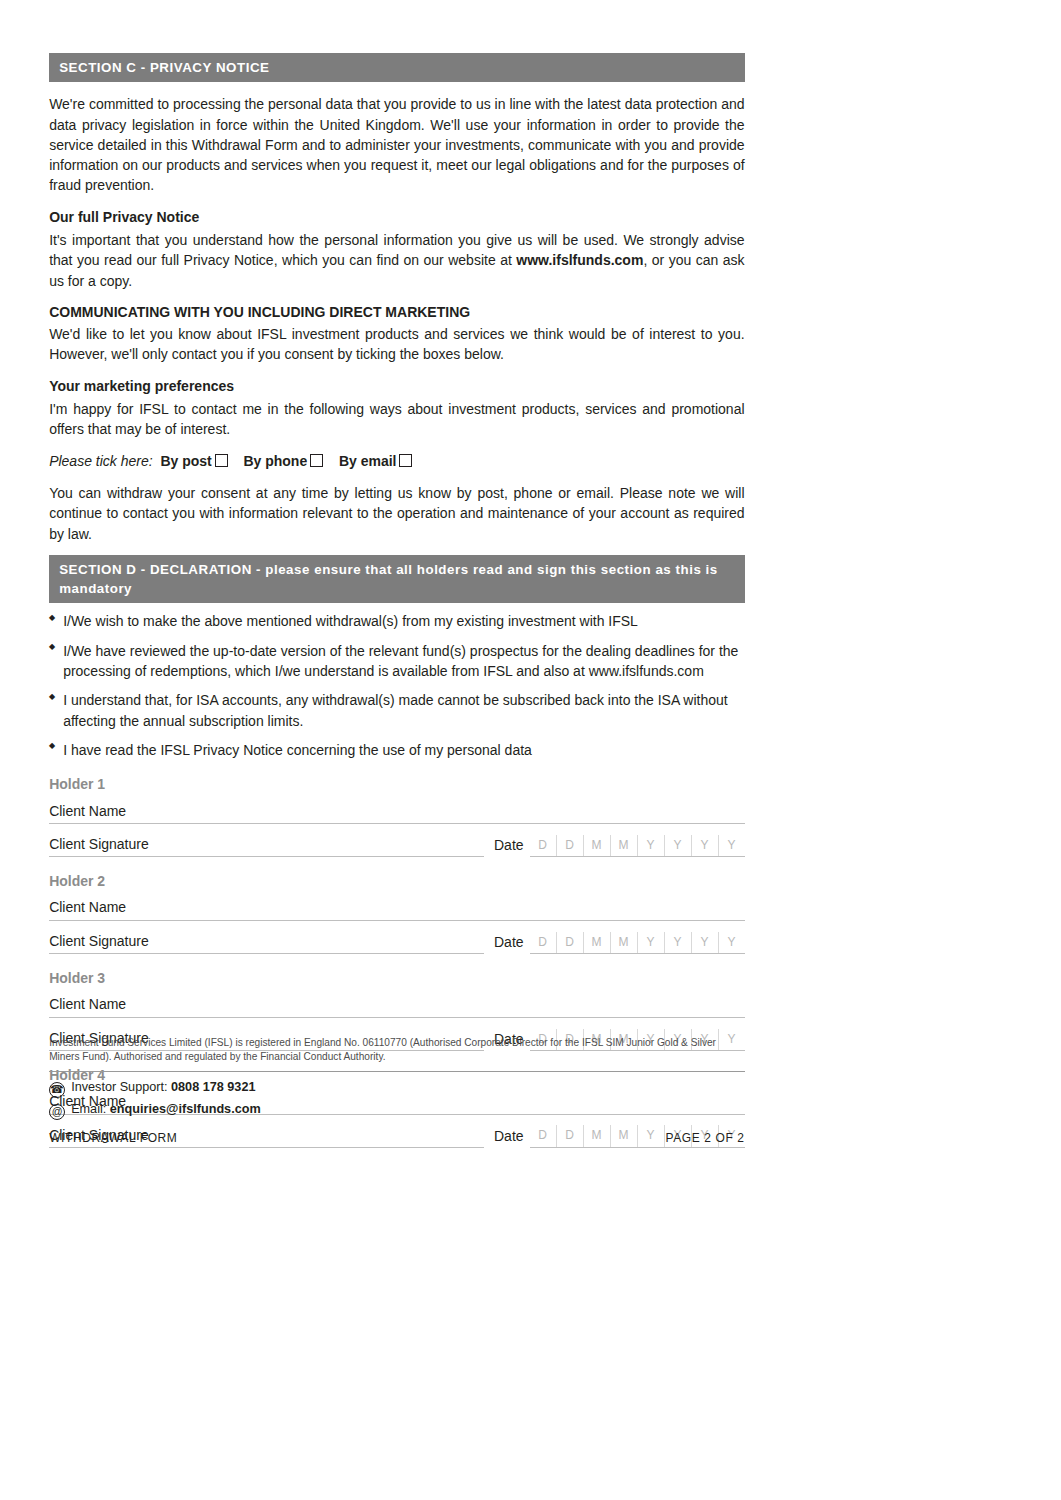SECTION C - PRIVACY NOTICE
We're committed to processing the personal data that you provide to us in line with the latest data protection and data privacy legislation in force within the United Kingdom. We'll use your information in order to provide the service detailed in this Withdrawal Form and to administer your investments, communicate with you and provide information on our products and services when you request it, meet our legal obligations and for the purposes of fraud prevention.
Our full Privacy Notice
It's important that you understand how the personal information you give us will be used. We strongly advise that you read our full Privacy Notice, which you can find on our website at www.ifslfunds.com, or you can ask us for a copy.
COMMUNICATING WITH YOU INCLUDING DIRECT MARKETING
We'd like to let you know about IFSL investment products and services we think would be of interest to you. However, we'll only contact you if you consent by ticking the boxes below.
Your marketing preferences
I'm happy for IFSL to contact me in the following ways about investment products, services and promotional offers that may be of interest.
Please tick here: By post By phone By email
You can withdraw your consent at any time by letting us know by post, phone or email. Please note we will continue to contact you with information relevant to the operation and maintenance of your account as required by law.
SECTION D - DECLARATION - please ensure that all holders read and sign this section as this is mandatory
I/We wish to make the above mentioned withdrawal(s) from my existing investment with IFSL
I/We have reviewed the up-to-date version of the relevant fund(s) prospectus for the dealing deadlines for the processing of redemptions, which I/we understand is available from IFSL and also at www.ifslfunds.com
I understand that, for ISA accounts, any withdrawal(s) made cannot be subscribed back into the ISA without affecting the annual subscription limits.
I have read the IFSL Privacy Notice concerning the use of my personal data
Holder 1
Client Name
Client Signature
Date
DDMMYYYY
Holder 2
Client Name
Client Signature
Date
DDMMYYYY
Holder 3
Client Name
Client Signature
Date
DDMMYYYY
Holder 4
Client Name
Client Signature
Date
DDMMYYYY
Investment Fund Services Limited (IFSL) is registered in England No. 06110770 (Authorised Corporate Director for the IFSL SIM Junior Gold & Silver Miners Fund). Authorised and regulated by the Financial Conduct Authority.
☎Investor Support: 0808 178 9321
@Email: enquiries@ifslfunds.com
WITHDRAWAL FORM PAGE 2 OF 2